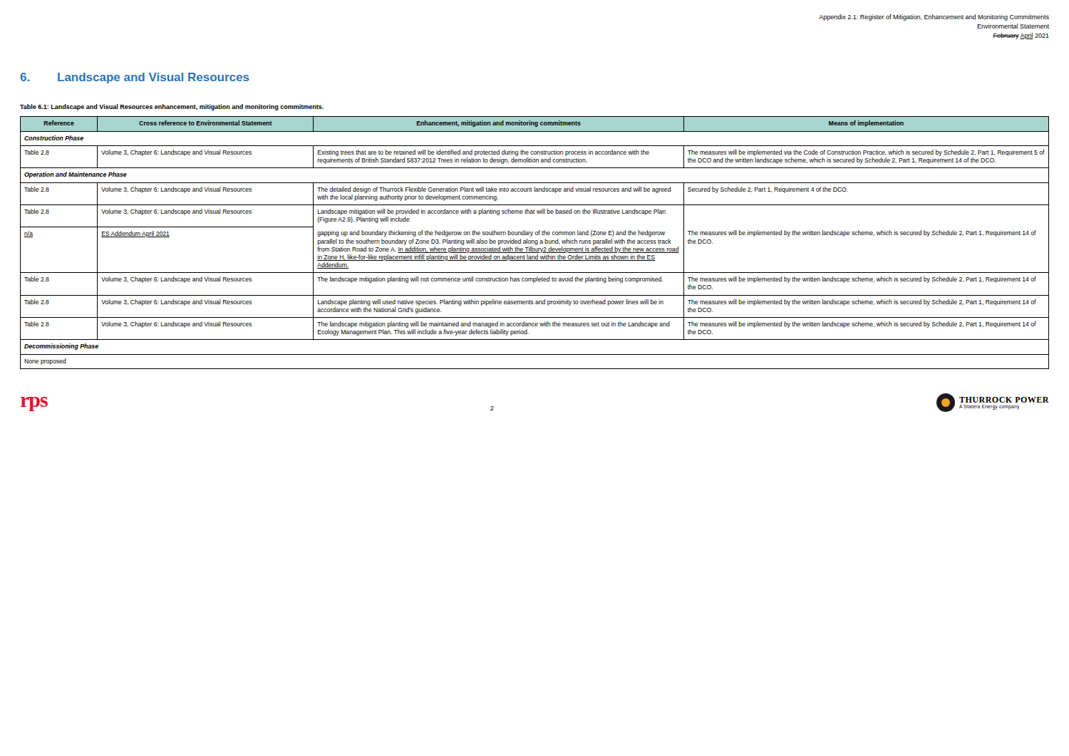Appendix 2.1: Register of Mitigation, Enhancement and Monitoring Commitments
Environmental Statement
February April 2021
6. Landscape and Visual Resources
Table 6.1: Landscape and Visual Resources enhancement, mitigation and monitoring commitments.
| Reference | Cross reference to Environmental Statement | Enhancement, mitigation and monitoring commitments | Means of implementation |
| --- | --- | --- | --- |
| Construction Phase |
| Table 2.8 | Volume 3, Chapter 6: Landscape and Visual Resources | Existing trees that are to be retained will be identified and protected during the construction process in accordance with the requirements of British Standard 5837:2012 Trees in relation to design, demolition and construction. | The measures will be implemented via the Code of Construction Practice, which is secured by Schedule 2, Part 1, Requirement 5 of the DCO and the written landscape scheme, which is secured by Schedule 2, Part 1, Requirement 14 of the DCO. |
| Operation and Maintenance Phase |
| Table 2.8 | Volume 3, Chapter 6: Landscape and Visual Resources | The detailed design of Thurrock Flexible Generation Plant will take into account landscape and visual resources and will be agreed with the local planning authority prior to development commencing. | Secured by Schedule 2, Part 1, Requirement 4 of the DCO. |
| Table 2.8 | Volume 3, Chapter 6: Landscape and Visual Resources | Landscape mitigation will be provided in accordance with a planting scheme that will be based on the Illustrative Landscape Plan (Figure A2.9). Planting will include | |
| n/a | ES Addendum April 2021 | gapping up and boundary thickening of the hedgerow on the southern boundary of the common land (Zone E) and the hedgerow parallel to the southern boundary of Zone D3. Planting will also be provided along a bund, which runs parallel with the access track from Station Road to Zone A. In addition, where planting associated with the Tilbury2 development is affected by the new access road in Zone H, like-for-like replacement infill planting will be provided on adjacent land within the Order Limits as shown in the ES Addendum. | The measures will be implemented by the written landscape scheme, which is secured by Schedule 2, Part 1, Requirement 14 of the DCO. |
| Table 2.8 | Volume 3, Chapter 6: Landscape and Visual Resources | The landscape mitigation planting will not commence until construction has completed to avoid the planting being compromised. | The measures will be implemented by the written landscape scheme, which is secured by Schedule 2, Part 1, Requirement 14 of the DCO. |
| Table 2.8 | Volume 3, Chapter 6: Landscape and Visual Resources | Landscape planting will used native species. Planting within pipeline easements and proximity to overhead power lines will be in accordance with the National Grid's guidance. | The measures will be implemented by the written landscape scheme, which is secured by Schedule 2, Part 1, Requirement 14 of the DCO. |
| Table 2.8 | Volume 3, Chapter 6: Landscape and Visual Resources | The landscape mitigation planting will be maintained and managed in accordance with the measures set out in the Landscape and Ecology Management Plan. This will include a five-year defects liability period. | The measures will be implemented by the written landscape scheme, which is secured by Schedule 2, Part 1, Requirement 14 of the DCO. |
| Decommissioning Phase |
| None proposed |
rps
2
THURROCK POWER
A Statera Energy company